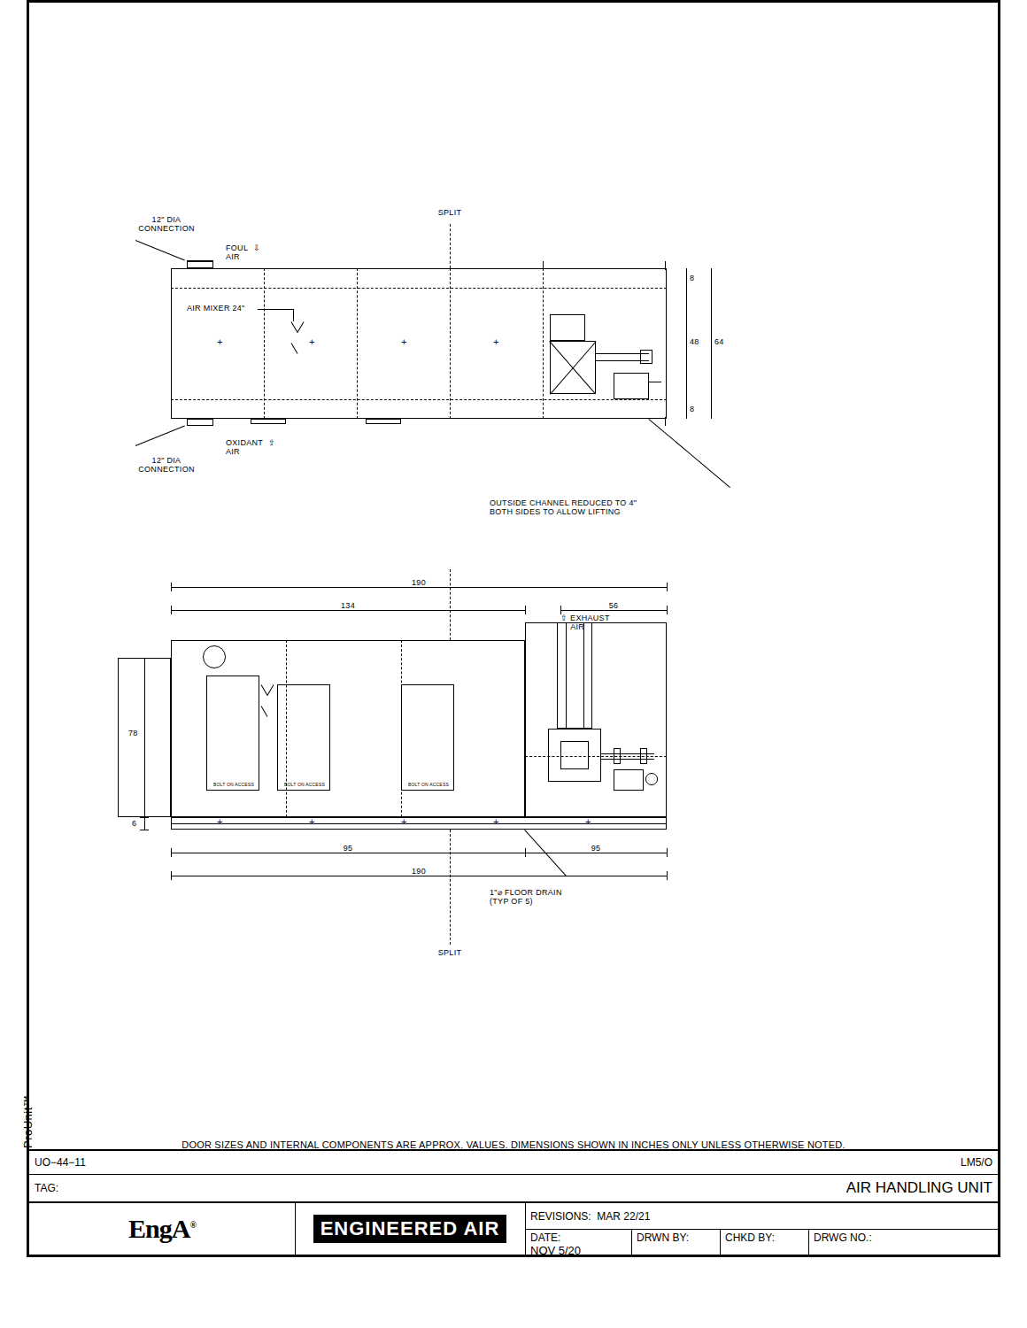TOP (PLAN) VIEW
12" DIA
CONNECTION
12" DIA
CONNECTION
FOUL ⇩
AIR
OXIDANT ⇧
AIR
AIR MIXER 24"
+
+
+
+
8
48
8
64
SPLIT
OUTSIDE CHANNEL REDUCED TO 4"
BOTH SIDES TO ALLOW LIFTING
BOTTOM (ELEVATION) VIEW
190
134
56
⇧ EXHAUST
AIR
BOLT ON ACCESS
BOLT ON ACCESS
BOLT ON ACCESS
+
+
+
+
+
78
6
95
95
190
1"⌀ FLOOR DRAIN
(TYP OF 5)
SPLIT
SIDE TEXT
ProUnit™
NOTE + TITLE BLOCK
DOOR SIZES AND INTERNAL COMPONENTS ARE APPROX. VALUES. DIMENSIONS SHOWN IN INCHES ONLY UNLESS OTHERWISE NOTED.
UO−44−11
LM5/O
TAG:
AIR HANDLING UNIT
EngA®
ENGINEERED AIR
REVISIONS: MAR 22/21
DATE:
NOV 5/20
DRWN BY:
CHKD BY:
DRWG NO.: